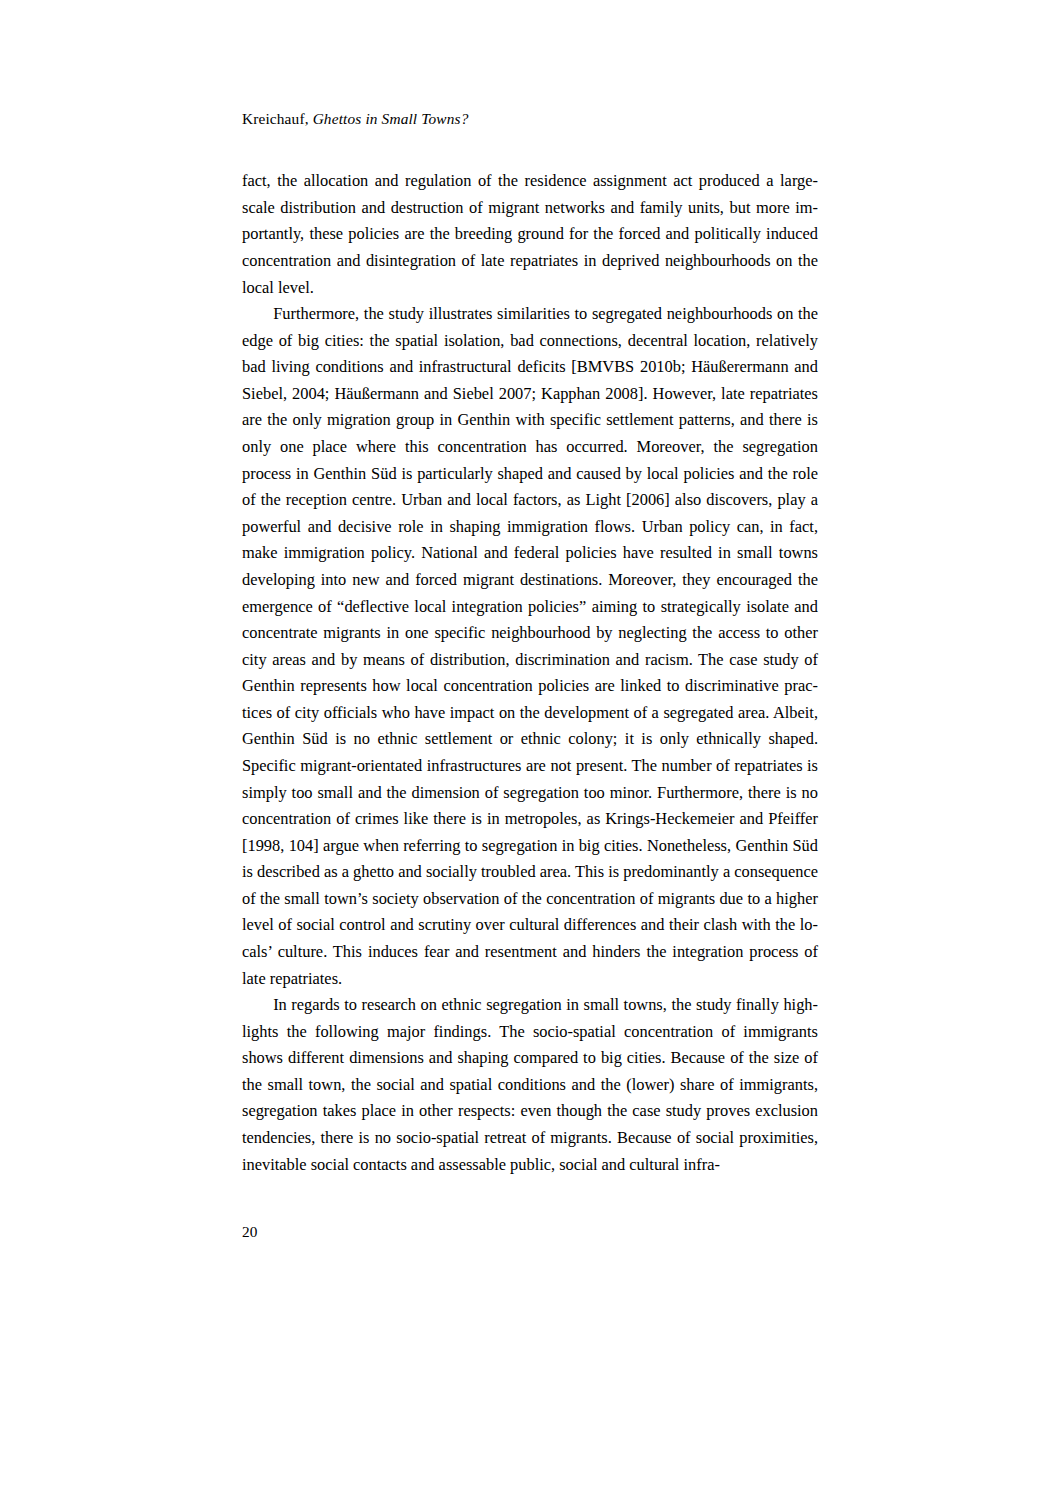Kreichauf, Ghettos in Small Towns?
fact, the allocation and regulation of the residence assignment act produced a large-scale distribution and destruction of migrant networks and family units, but more importantly, these policies are the breeding ground for the forced and politically induced concentration and disintegration of late repatriates in deprived neighbourhoods on the local level.
Furthermore, the study illustrates similarities to segregated neighbourhoods on the edge of big cities: the spatial isolation, bad connections, decentral location, relatively bad living conditions and infrastructural deficits [BMVBS 2010b; Häußerermann and Siebel, 2004; Häußermann and Siebel 2007; Kapphan 2008]. However, late repatriates are the only migration group in Genthin with specific settlement patterns, and there is only one place where this concentration has occurred. Moreover, the segregation process in Genthin Süd is particularly shaped and caused by local policies and the role of the reception centre. Urban and local factors, as Light [2006] also discovers, play a powerful and decisive role in shaping immigration flows. Urban policy can, in fact, make immigration policy. National and federal policies have resulted in small towns developing into new and forced migrant destinations. Moreover, they encouraged the emergence of “deflective local integration policies” aiming to strategically isolate and concentrate migrants in one specific neighbourhood by neglecting the access to other city areas and by means of distribution, discrimination and racism. The case study of Genthin represents how local concentration policies are linked to discriminative practices of city officials who have impact on the development of a segregated area. Albeit, Genthin Süd is no ethnic settlement or ethnic colony; it is only ethnically shaped. Specific migrant-orientated infrastructures are not present. The number of repatriates is simply too small and the dimension of segregation too minor. Furthermore, there is no concentration of crimes like there is in metropoles, as Krings-Heckemeier and Pfeiffer [1998, 104] argue when referring to segregation in big cities. Nonetheless, Genthin Süd is described as a ghetto and socially troubled area. This is predominantly a consequence of the small town’s society observation of the concentration of migrants due to a higher level of social control and scrutiny over cultural differences and their clash with the locals’ culture. This induces fear and resentment and hinders the integration process of late repatriates.
In regards to research on ethnic segregation in small towns, the study finally highlights the following major findings. The socio-spatial concentration of immigrants shows different dimensions and shaping compared to big cities. Because of the size of the small town, the social and spatial conditions and the (lower) share of immigrants, segregation takes place in other respects: even though the case study proves exclusion tendencies, there is no socio-spatial retreat of migrants. Because of social proximities, inevitable social contacts and assessable public, social and cultural infra-
20